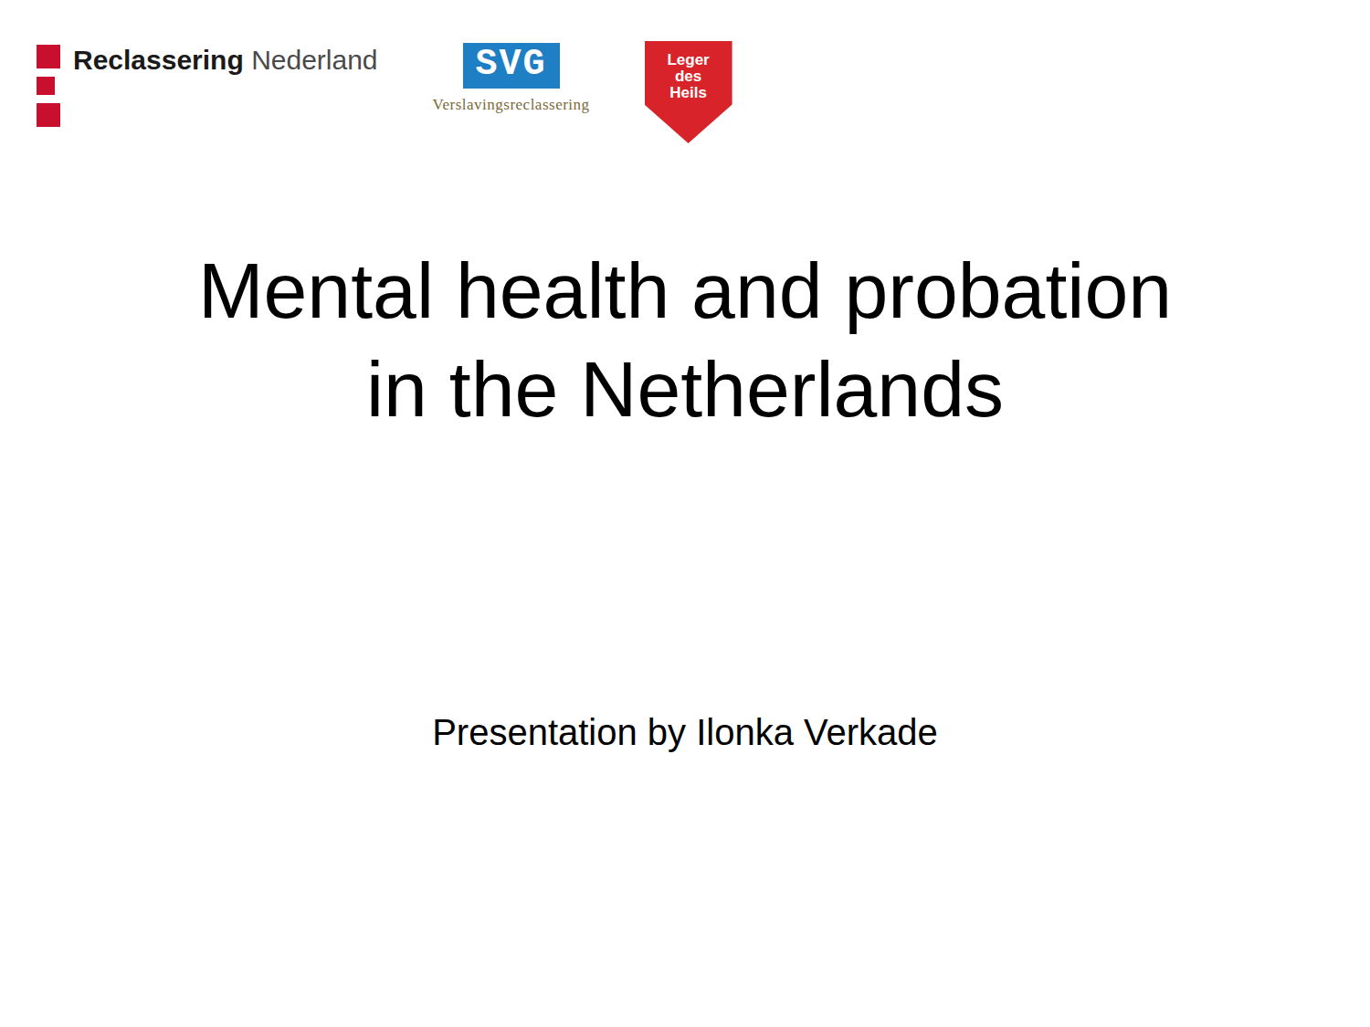Reclassering Nederland
SVG
Verslavingsreclassering
Leger
des
Heils
Mental health and probation in the Netherlands
Presentation by Ilonka Verkade